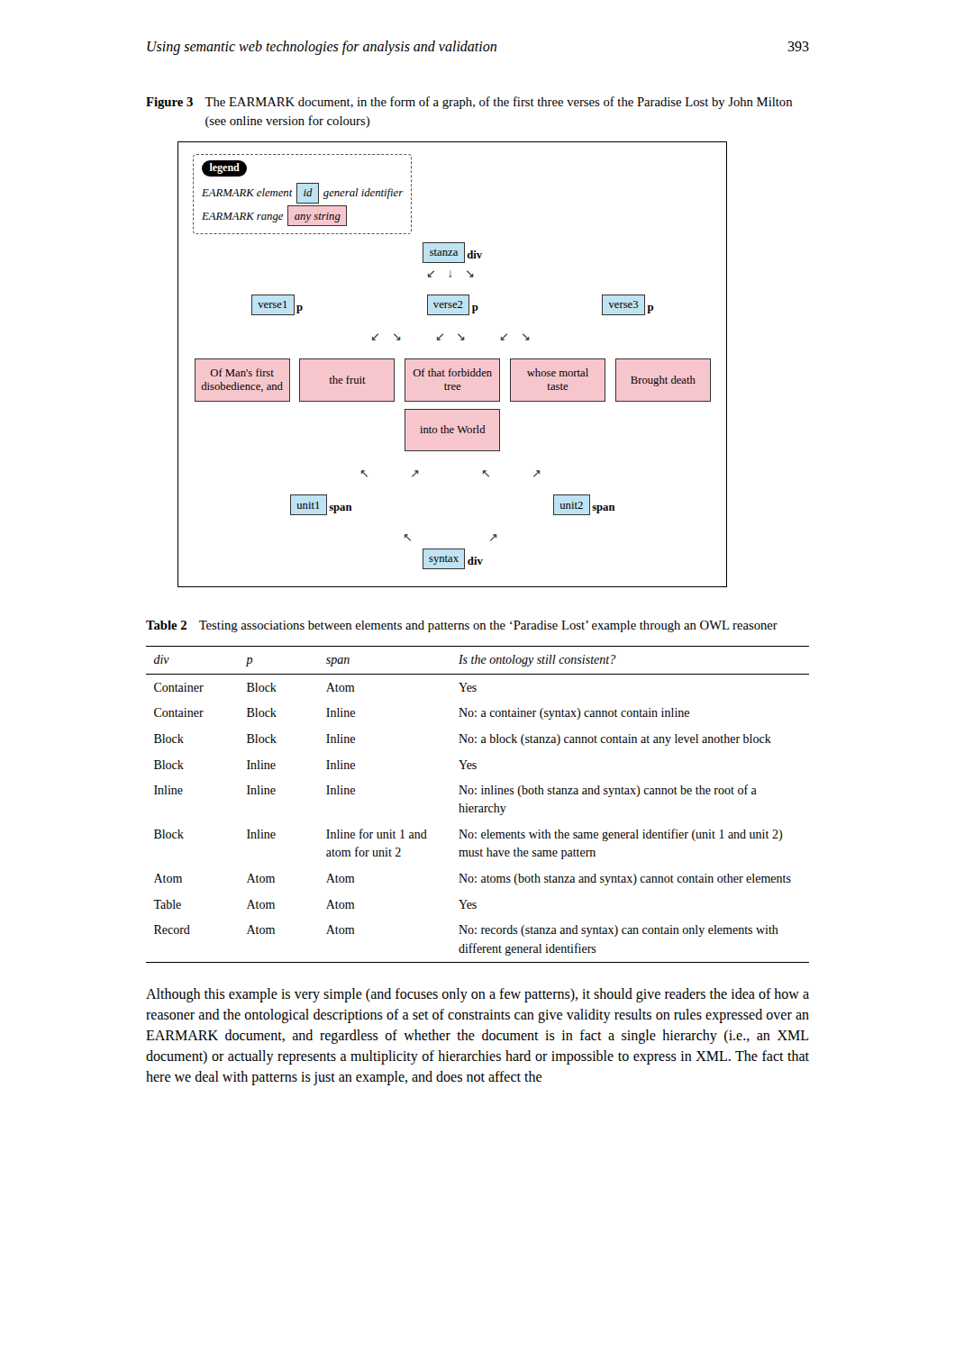Using semantic web technologies for analysis and validation 393
Figure 3 The EARMARK document, in the form of a graph, of the first three verses of the Paradise Lost by John Milton (see online version for colours)
legend
EARMARK element id general identifier
EARMARK range any string
stanza div
↙ ↓ ↘
verse1 p verse2 p verse3 p
↙ ↘ ↙ ↘ ↙ ↘
Of Man's first disobedience, and the fruit Of that forbidden tree whose mortal taste Brought death into the World
↖ ↗ ↖ ↗
unit1 span unit2 span
↖ ↗
syntax div
Table 2 Testing associations between elements and patterns on the ‘Paradise Lost’ example through an OWL reasoner
| div | p | span | Is the ontology still consistent? |
| --- | --- | --- | --- |
| Container | Block | Atom | Yes |
| Container | Block | Inline | No: a container (syntax) cannot contain inline |
| Block | Block | Inline | No: a block (stanza) cannot contain at any level another block |
| Block | Inline | Inline | Yes |
| Inline | Inline | Inline | No: inlines (both stanza and syntax) cannot be the root of a hierarchy |
| Block | Inline | Inline for unit 1 and atom for unit 2 | No: elements with the same general identifier (unit 1 and unit 2) must have the same pattern |
| Atom | Atom | Atom | No: atoms (both stanza and syntax) cannot contain other elements |
| Table | Atom | Atom | Yes |
| Record | Atom | Atom | No: records (stanza and syntax) can contain only elements with different general identifiers |
Although this example is very simple (and focuses only on a few patterns), it should give readers the idea of how a reasoner and the ontological descriptions of a set of constraints can give validity results on rules expressed over an EARMARK document, and regardless of whether the document is in fact a single hierarchy (i.e., an XML document) or actually represents a multiplicity of hierarchies hard or impossible to express in XML. The fact that here we deal with patterns is just an example, and does not affect the